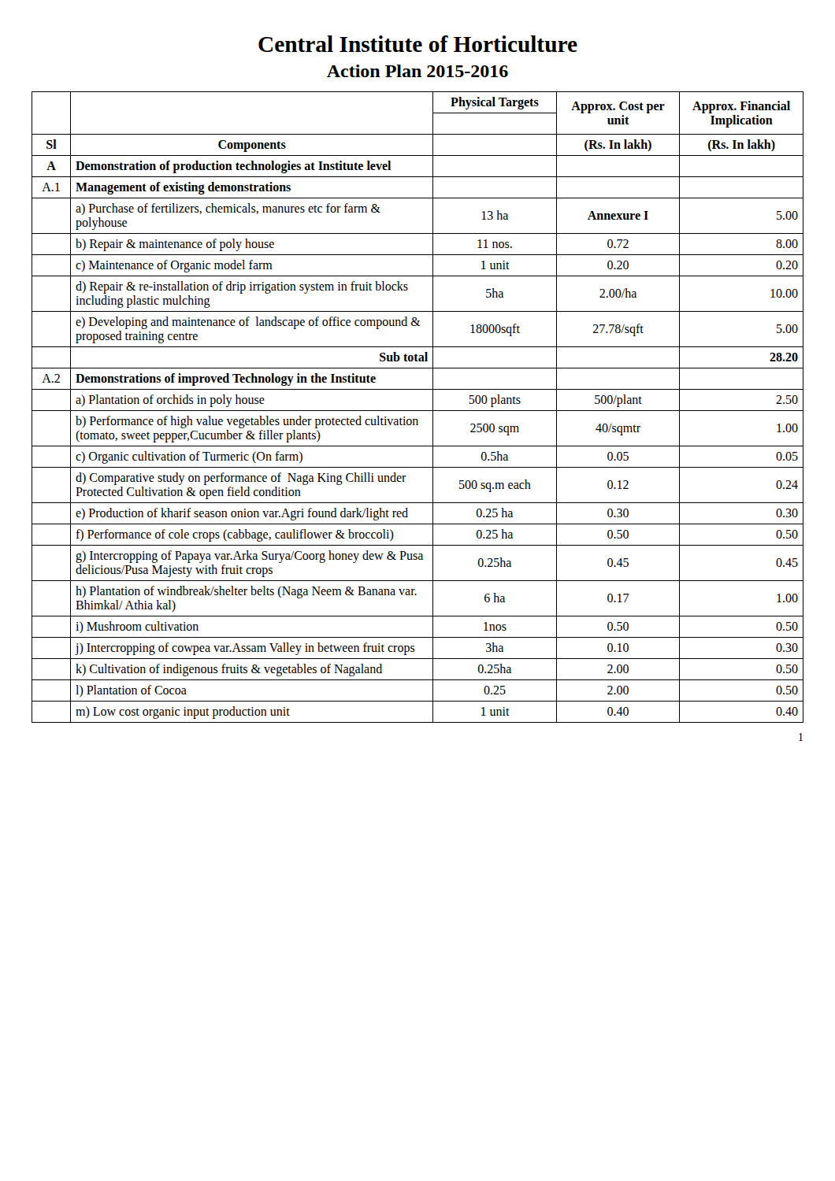Central Institute of Horticulture
Action Plan 2015-2016
| | | Physical Targets | Approx. Cost per unit | Approx. Financial Implication |
| --- | --- | --- | --- | --- |
| Sl | Components | | (Rs. In lakh) | (Rs. In lakh) |
| A | Demonstration of production technologies at Institute level | | | |
| A.1 | Management of existing demonstrations | | | |
| | a) Purchase of fertilizers, chemicals, manures etc for farm & polyhouse | 13 ha | Annexure I | 5.00 |
| | b) Repair & maintenance of poly house | 11 nos. | 0.72 | 8.00 |
| | c) Maintenance of Organic model farm | 1 unit | 0.20 | 0.20 |
| | d) Repair & re-installation of drip irrigation system in fruit blocks including plastic mulching | 5ha | 2.00/ha | 10.00 |
| | e) Developing and maintenance of landscape of office compound & proposed training centre | 18000sqft | 27.78/sqft | 5.00 |
| | Sub total | | | 28.20 |
| A.2 | Demonstrations of improved Technology in the Institute | | | |
| | a) Plantation of orchids in poly house | 500 plants | 500/plant | 2.50 |
| | b) Performance of high value vegetables under protected cultivation (tomato, sweet pepper,Cucumber & filler plants) | 2500 sqm | 40/sqmtr | 1.00 |
| | c) Organic cultivation of Turmeric (On farm) | 0.5ha | 0.05 | 0.05 |
| | d) Comparative study on performance of Naga King Chilli under Protected Cultivation & open field condition | 500 sq.m each | 0.12 | 0.24 |
| | e) Production of kharif season onion var.Agri found dark/light red | 0.25 ha | 0.30 | 0.30 |
| | f) Performance of cole crops (cabbage, cauliflower & broccoli) | 0.25 ha | 0.50 | 0.50 |
| | g) Intercropping of Papaya var.Arka Surya/Coorg honey dew & Pusa delicious/Pusa Majesty with fruit crops | 0.25ha | 0.45 | 0.45 |
| | h) Plantation of windbreak/shelter belts (Naga Neem & Banana var. Bhimkal/ Athia kal) | 6 ha | 0.17 | 1.00 |
| | i) Mushroom cultivation | 1nos | 0.50 | 0.50 |
| | j) Intercropping of cowpea var.Assam Valley in between fruit crops | 3ha | 0.10 | 0.30 |
| | k) Cultivation of indigenous fruits & vegetables of Nagaland | 0.25ha | 2.00 | 0.50 |
| | l) Plantation of Cocoa | 0.25 | 2.00 | 0.50 |
| | m) Low cost organic input production unit | 1 unit | 0.40 | 0.40 |
1